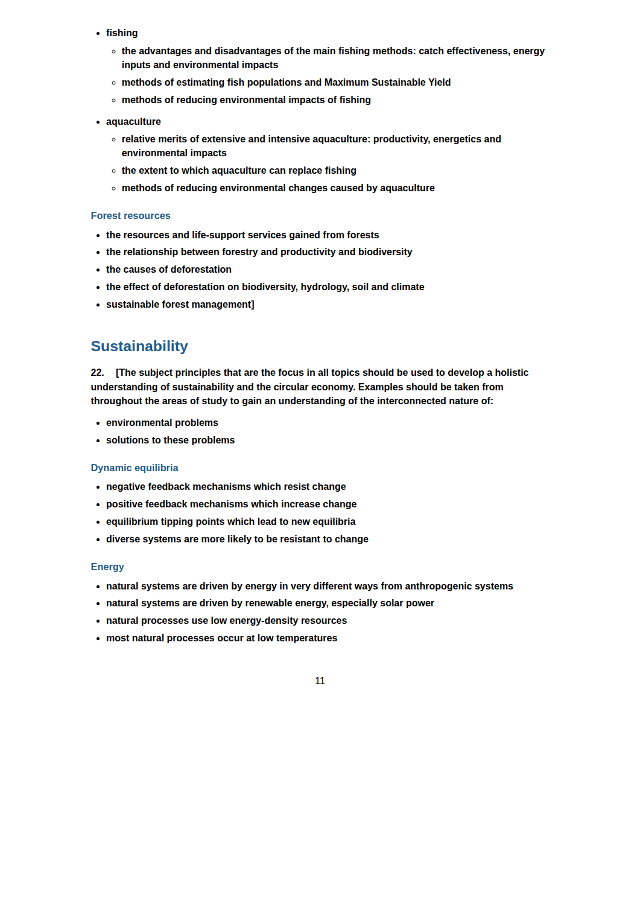fishing
the advantages and disadvantages of the main fishing methods: catch effectiveness, energy inputs and environmental impacts
methods of estimating fish populations and Maximum Sustainable Yield
methods of reducing environmental impacts of fishing
aquaculture
relative merits of extensive and intensive aquaculture: productivity, energetics and environmental impacts
the extent to which aquaculture can replace fishing
methods of reducing environmental changes caused by aquaculture
Forest resources
the resources and life-support services gained from forests
the relationship between forestry and productivity and biodiversity
the causes of deforestation
the effect of deforestation on biodiversity, hydrology, soil and climate
sustainable forest management]
Sustainability
22.[The subject principles that are the focus in all topics should be used to develop a holistic understanding of sustainability and the circular economy. Examples should be taken from throughout the areas of study to gain an understanding of the interconnected nature of:
environmental problems
solutions to these problems
Dynamic equilibria
negative feedback mechanisms which resist change
positive feedback mechanisms which increase change
equilibrium tipping points which lead to new equilibria
diverse systems are more likely to be resistant to change
Energy
natural systems are driven by energy in very different ways from anthropogenic systems
natural systems are driven by renewable energy, especially solar power
natural processes use low energy-density resources
most natural processes occur at low temperatures
11